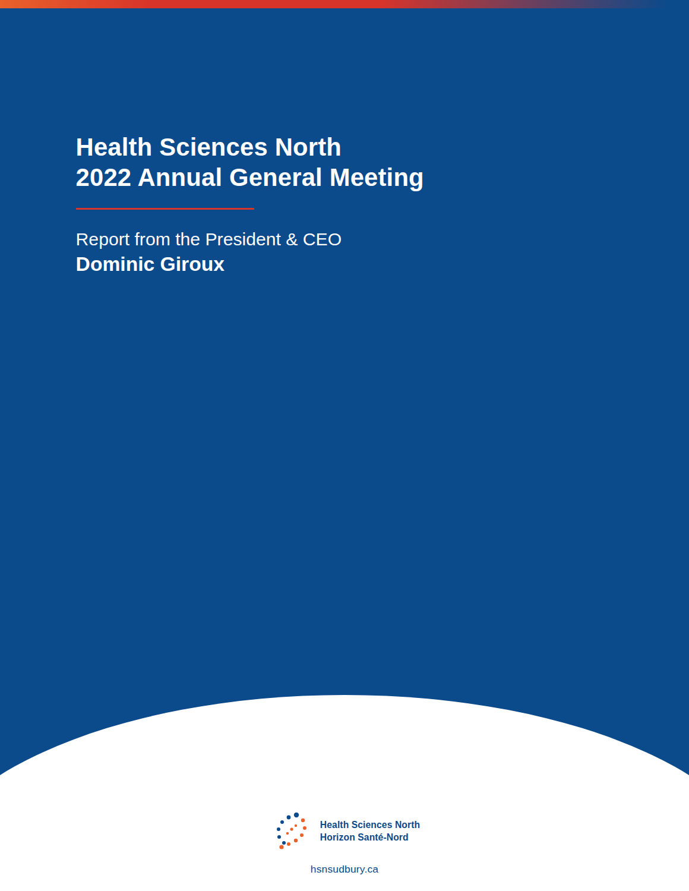Health Sciences North
2022 Annual General Meeting
Report from the President & CEO
Dominic Giroux
Health Sciences North
Horizon Santé-Nord
hsnsudbury.ca